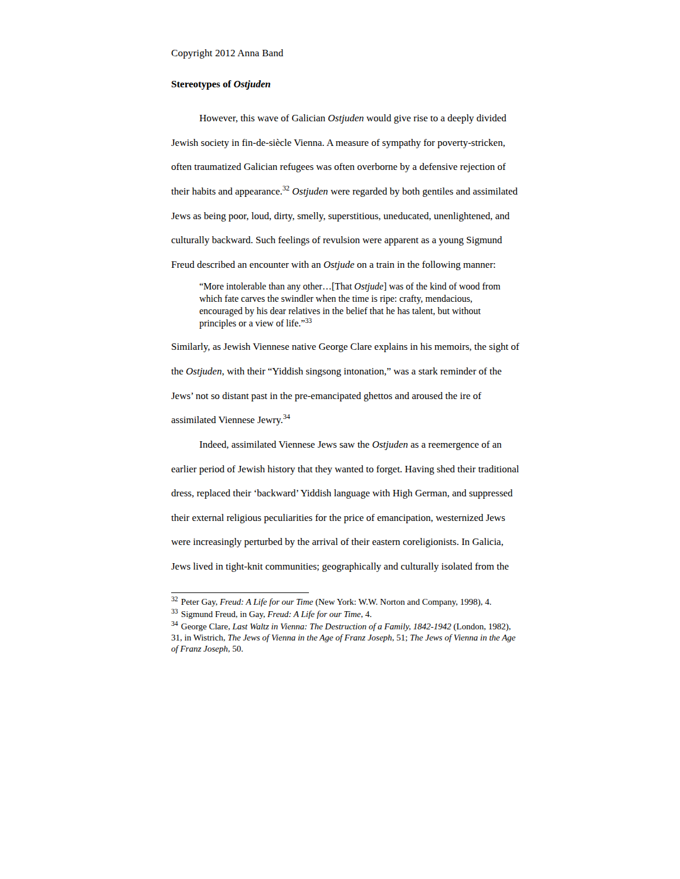Copyright 2012 Anna Band
Stereotypes of Ostjuden
However, this wave of Galician Ostjuden would give rise to a deeply divided Jewish society in fin-de-siècle Vienna. A measure of sympathy for poverty-stricken, often traumatized Galician refugees was often overborne by a defensive rejection of their habits and appearance.32 Ostjuden were regarded by both gentiles and assimilated Jews as being poor, loud, dirty, smelly, superstitious, uneducated, unenlightened, and culturally backward. Such feelings of revulsion were apparent as a young Sigmund Freud described an encounter with an Ostjude on a train in the following manner:
“More intolerable than any other…[That Ostjude] was of the kind of wood from which fate carves the swindler when the time is ripe: crafty, mendacious, encouraged by his dear relatives in the belief that he has talent, but without principles or a view of life.”33
Similarly, as Jewish Viennese native George Clare explains in his memoirs, the sight of the Ostjuden, with their “Yiddish singsong intonation,” was a stark reminder of the Jews’ not so distant past in the pre-emancipated ghettos and aroused the ire of assimilated Viennese Jewry.34
Indeed, assimilated Viennese Jews saw the Ostjuden as a reemergence of an earlier period of Jewish history that they wanted to forget. Having shed their traditional dress, replaced their ‘backward’ Yiddish language with High German, and suppressed their external religious peculiarities for the price of emancipation, westernized Jews were increasingly perturbed by the arrival of their eastern coreligionists. In Galicia, Jews lived in tight-knit communities; geographically and culturally isolated from the
32 Peter Gay, Freud: A Life for our Time (New York: W.W. Norton and Company, 1998), 4.
33 Sigmund Freud, in Gay, Freud: A Life for our Time, 4.
34 George Clare, Last Waltz in Vienna: The Destruction of a Family, 1842-1942 (London, 1982), 31, in Wistrich, The Jews of Vienna in the Age of Franz Joseph, 51; The Jews of Vienna in the Age of Franz Joseph, 50.